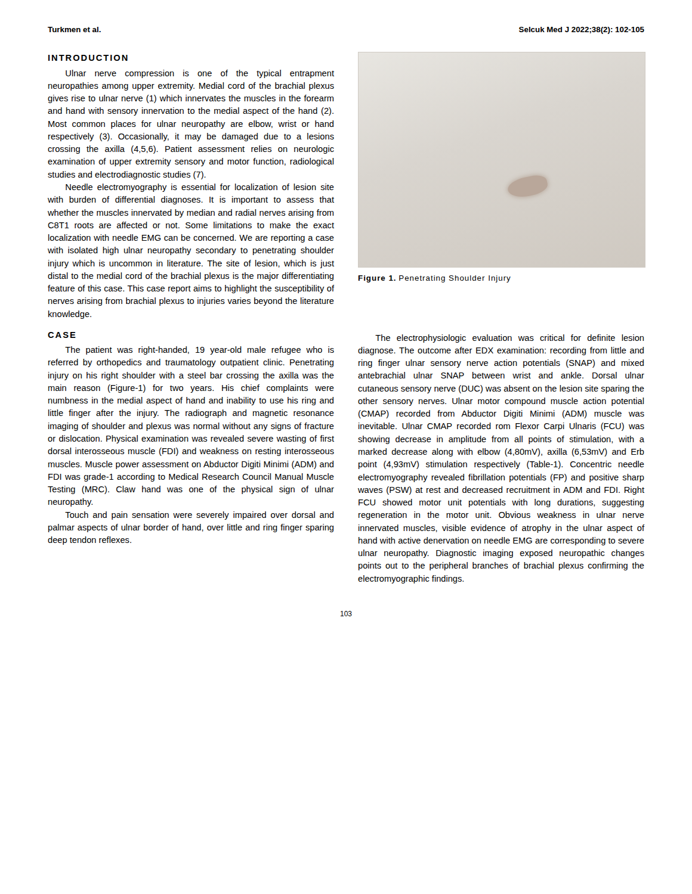Turkmen et al. Selcuk Med J 2022;38(2): 102-105
INTRODUCTION
Ulnar nerve compression is one of the typical entrapment neuropathies among upper extremity. Medial cord of the brachial plexus gives rise to ulnar nerve (1) which innervates the muscles in the forearm and hand with sensory innervation to the medial aspect of the hand (2). Most common places for ulnar neuropathy are elbow, wrist or hand respectively (3). Occasionally, it may be damaged due to a lesions crossing the axilla (4,5,6). Patient assessment relies on neurologic examination of upper extremity sensory and motor function, radiological studies and electrodiagnostic studies (7).
Needle electromyography is essential for localization of lesion site with burden of differential diagnoses. It is important to assess that whether the muscles innervated by median and radial nerves arising from C8T1 roots are affected or not. Some limitations to make the exact localization with needle EMG can be concerned. We are reporting a case with isolated high ulnar neuropathy secondary to penetrating shoulder injury which is uncommon in literature. The site of lesion, which is just distal to the medial cord of the brachial plexus is the major differentiating feature of this case. This case report aims to highlight the susceptibility of nerves arising from brachial plexus to injuries varies beyond the literature knowledge.
CASE
The patient was right-handed, 19 year-old male refugee who is referred by orthopedics and traumatology outpatient clinic. Penetrating injury on his right shoulder with a steel bar crossing the axilla was the main reason (Figure-1) for two years. His chief complaints were numbness in the medial aspect of hand and inability to use his ring and little finger after the injury. The radiograph and magnetic resonance imaging of shoulder and plexus was normal without any signs of fracture or dislocation. Physical examination was revealed severe wasting of first dorsal interosseous muscle (FDI) and weakness on resting interosseous muscles. Muscle power assessment on Abductor Digiti Minimi (ADM) and FDI was grade-1 according to Medical Research Council Manual Muscle Testing (MRC). Claw hand was one of the physical sign of ulnar neuropathy.
Touch and pain sensation were severely impaired over dorsal and palmar aspects of ulnar border of hand, over little and ring finger sparing deep tendon reflexes.
Figure 1. Penetrating Shoulder Injury
The electrophysiologic evaluation was critical for definite lesion diagnose. The outcome after EDX examination: recording from little and ring finger ulnar sensory nerve action potentials (SNAP) and mixed antebrachial ulnar SNAP between wrist and ankle. Dorsal ulnar cutaneous sensory nerve (DUC) was absent on the lesion site sparing the other sensory nerves. Ulnar motor compound muscle action potential (CMAP) recorded from Abductor Digiti Minimi (ADM) muscle was inevitable. Ulnar CMAP recorded rom Flexor Carpi Ulnaris (FCU) was showing decrease in amplitude from all points of stimulation, with a marked decrease along with elbow (4,80mV), axilla (6,53mV) and Erb point (4,93mV) stimulation respectively (Table-1). Concentric needle electromyography revealed fibrillation potentials (FP) and positive sharp waves (PSW) at rest and decreased recruitment in ADM and FDI. Right FCU showed motor unit potentials with long durations, suggesting regeneration in the motor unit. Obvious weakness in ulnar nerve innervated muscles, visible evidence of atrophy in the ulnar aspect of hand with active denervation on needle EMG are corresponding to severe ulnar neuropathy. Diagnostic imaging exposed neuropathic changes points out to the peripheral branches of brachial plexus confirming the electromyographic findings.
103